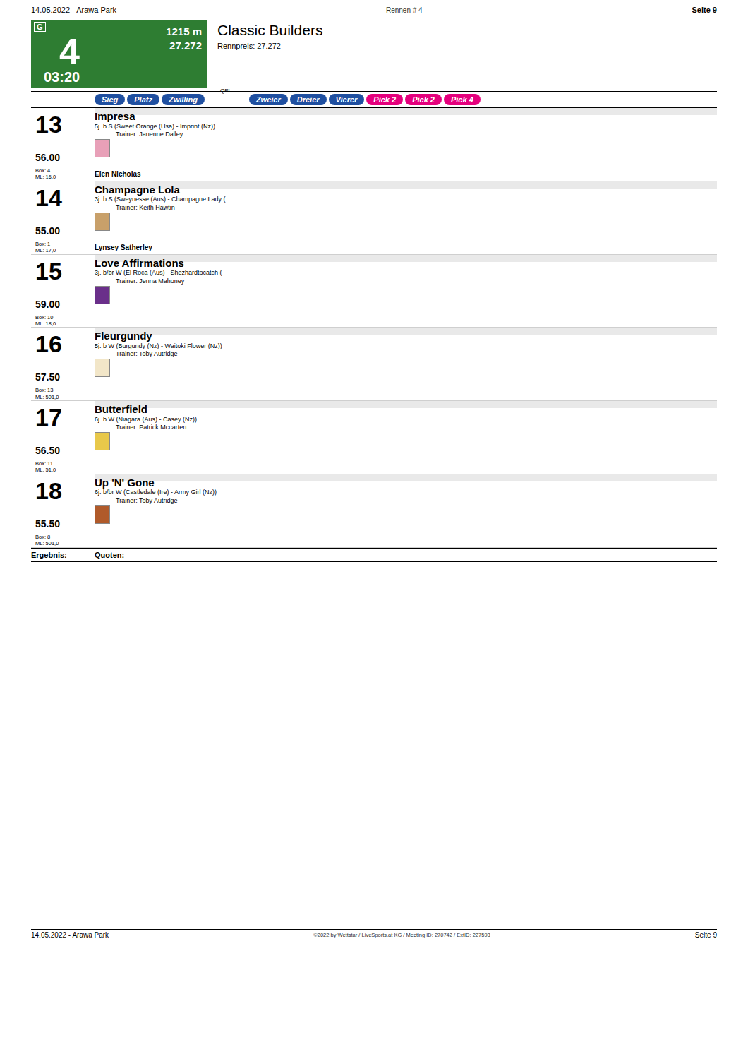14.05.2022 - Arawa Park
Rennen # 4
Seite 9
G
4
1215 m
27.272
03:20
Classic Builders
Rennpreis: 27.272
QPL
Sieg Platz Zwilling
Zweier Dreier Vierer Pick 2 Pick 2 Pick 4
13
56.00
Box: 4
ML: 16,0
Impresa
5j. b S (Sweet Orange (Usa) - Imprint (Nz))
Trainer: Janenne Dalley
Elen Nicholas
14
55.00
Box: 1
ML: 17,0
Champagne Lola
3j. b S (Sweynesse (Aus) - Champagne Lady (
Trainer: Keith Hawtin
Lynsey Satherley
15
59.00
Box: 10
ML: 18,0
Love Affirmations
3j. b/br W (El Roca (Aus) - Shezhardtocatch (
Trainer: Jenna Mahoney
16
57.50
Box: 13
ML: 501,0
Fleurgundy
5j. b W (Burgundy (Nz) - Waitoki Flower (Nz))
Trainer: Toby Autridge
17
56.50
Box: 11
ML: 51,0
Butterfield
6j. b W (Niagara (Aus) - Casey (Nz))
Trainer: Patrick Mccarten
18
55.50
Box: 8
ML: 501,0
Up 'N' Gone
6j. b/br W (Castledale (Ire) - Army Girl (Nz))
Trainer: Toby Autridge
Ergebnis:
Quoten:
14.05.2022 - Arawa Park
©2022 by Wettstar / LiveSports.at KG / Meeting ID: 270742 / ExtID: 227593
Seite 9